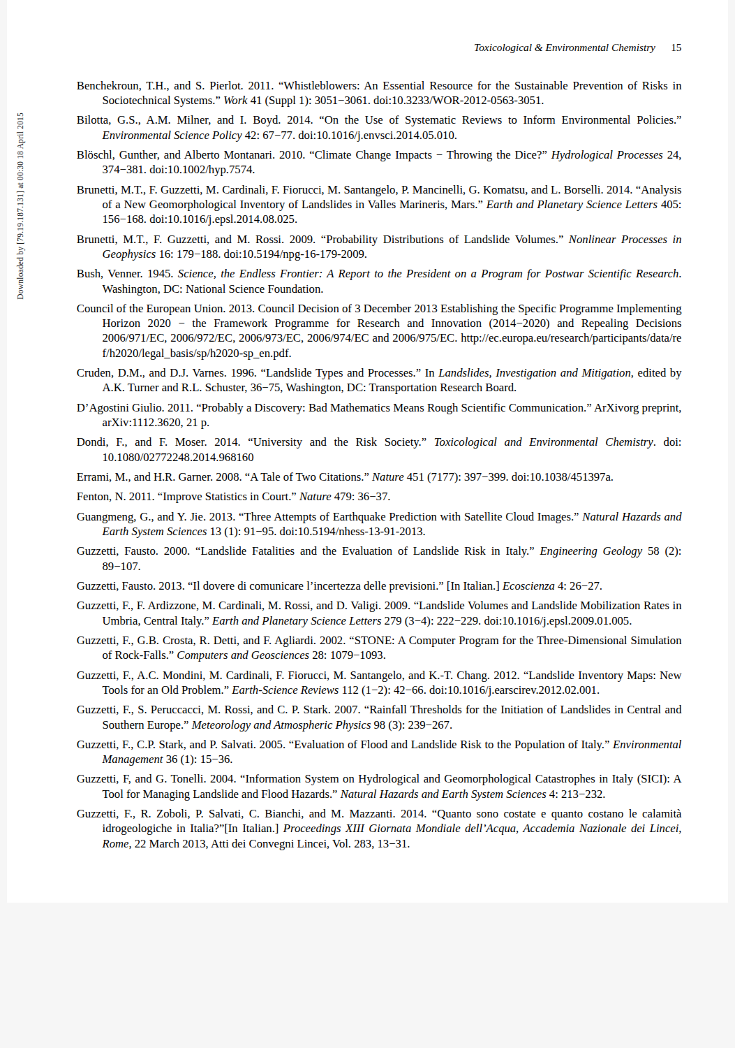Toxicological & Environmental Chemistry 15
Downloaded by [79.19.187.131] at 00:30 18 April 2015
Benchekroun, T.H., and S. Pierlot. 2011. “Whistleblowers: An Essential Resource for the Sustainable Prevention of Risks in Sociotechnical Systems.” Work 41 (Suppl 1): 3051−3061. doi:10.3233/WOR-2012-0563-3051.
Bilotta, G.S., A.M. Milner, and I. Boyd. 2014. “On the Use of Systematic Reviews to Inform Environmental Policies.” Environmental Science Policy 42: 67−77. doi:10.1016/j.envsci.2014.05.010.
Blöschl, Gunther, and Alberto Montanari. 2010. “Climate Change Impacts − Throwing the Dice?” Hydrological Processes 24, 374−381. doi:10.1002/hyp.7574.
Brunetti, M.T., F. Guzzetti, M. Cardinali, F. Fiorucci, M. Santangelo, P. Mancinelli, G. Komatsu, and L. Borselli. 2014. “Analysis of a New Geomorphological Inventory of Landslides in Valles Marineris, Mars.” Earth and Planetary Science Letters 405: 156−168. doi:10.1016/j.epsl.2014.08.025.
Brunetti, M.T., F. Guzzetti, and M. Rossi. 2009. “Probability Distributions of Landslide Volumes.” Nonlinear Processes in Geophysics 16: 179−188. doi:10.5194/npg-16-179-2009.
Bush, Venner. 1945. Science, the Endless Frontier: A Report to the President on a Program for Postwar Scientific Research. Washington, DC: National Science Foundation.
Council of the European Union. 2013. Council Decision of 3 December 2013 Establishing the Specific Programme Implementing Horizon 2020 − the Framework Programme for Research and Innovation (2014−2020) and Repealing Decisions 2006/971/EC, 2006/972/EC, 2006/973/EC, 2006/974/EC and 2006/975/EC. http://ec.europa.eu/research/participants/data/ref/h2020/legal_basis/sp/h2020-sp_en.pdf.
Cruden, D.M., and D.J. Varnes. 1996. “Landslide Types and Processes.” In Landslides, Investigation and Mitigation, edited by A.K. Turner and R.L. Schuster, 36−75, Washington, DC: Transportation Research Board.
D’Agostini Giulio. 2011. “Probably a Discovery: Bad Mathematics Means Rough Scientific Communication.” ArXivorg preprint, arXiv:1112.3620, 21 p.
Dondi, F., and F. Moser. 2014. “University and the Risk Society.” Toxicological and Environmental Chemistry. doi: 10.1080/02772248.2014.968160
Errami, M., and H.R. Garner. 2008. “A Tale of Two Citations.” Nature 451 (7177): 397−399. doi:10.1038/451397a.
Fenton, N. 2011. “Improve Statistics in Court.” Nature 479: 36−37.
Guangmeng, G., and Y. Jie. 2013. “Three Attempts of Earthquake Prediction with Satellite Cloud Images.” Natural Hazards and Earth System Sciences 13 (1): 91−95. doi:10.5194/nhess-13-91-2013.
Guzzetti, Fausto. 2000. “Landslide Fatalities and the Evaluation of Landslide Risk in Italy.” Engineering Geology 58 (2): 89−107.
Guzzetti, Fausto. 2013. “Il dovere di comunicare l’incertezza delle previsioni.” [In Italian.] Ecoscienza 4: 26−27.
Guzzetti, F., F. Ardizzone, M. Cardinali, M. Rossi, and D. Valigi. 2009. “Landslide Volumes and Landslide Mobilization Rates in Umbria, Central Italy.” Earth and Planetary Science Letters 279 (3−4): 222−229. doi:10.1016/j.epsl.2009.01.005.
Guzzetti, F., G.B. Crosta, R. Detti, and F. Agliardi. 2002. “STONE: A Computer Program for the Three-Dimensional Simulation of Rock-Falls.” Computers and Geosciences 28: 1079−1093.
Guzzetti, F., A.C. Mondini, M. Cardinali, F. Fiorucci, M. Santangelo, and K.-T. Chang. 2012. “Landslide Inventory Maps: New Tools for an Old Problem.” Earth-Science Reviews 112 (1−2): 42−66. doi:10.1016/j.earscirev.2012.02.001.
Guzzetti, F., S. Peruccacci, M. Rossi, and C. P. Stark. 2007. “Rainfall Thresholds for the Initiation of Landslides in Central and Southern Europe.” Meteorology and Atmospheric Physics 98 (3): 239−267.
Guzzetti, F., C.P. Stark, and P. Salvati. 2005. “Evaluation of Flood and Landslide Risk to the Population of Italy.” Environmental Management 36 (1): 15−36.
Guzzetti, F, and G. Tonelli. 2004. “Information System on Hydrological and Geomorphological Catastrophes in Italy (SICI): A Tool for Managing Landslide and Flood Hazards.” Natural Hazards and Earth System Sciences 4: 213−232.
Guzzetti, F., R. Zoboli, P. Salvati, C. Bianchi, and M. Mazzanti. 2014. “Quanto sono costate e quanto costano le calamità idrogeologiche in Italia?”[In Italian.] Proceedings XIII Giornata Mondiale dell’Acqua, Accademia Nazionale dei Lincei, Rome, 22 March 2013, Atti dei Convegni Lincei, Vol. 283, 13−31.